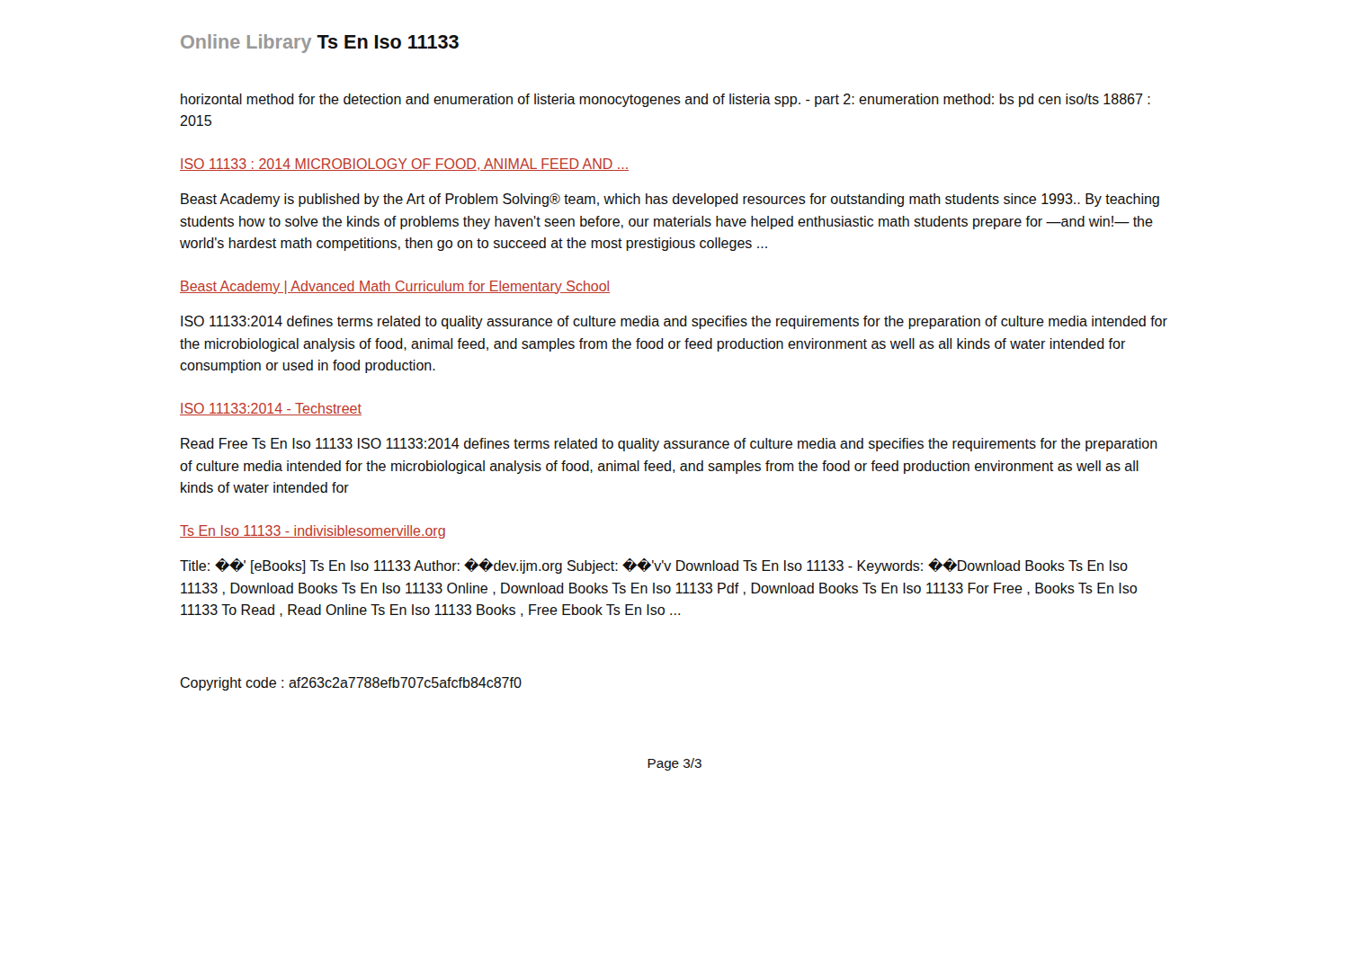Online Library Ts En Iso 11133
horizontal method for the detection and enumeration of listeria monocytogenes and of listeria spp. - part 2: enumeration method: bs pd cen iso/ts 18867 : 2015
ISO 11133 : 2014 MICROBIOLOGY OF FOOD, ANIMAL FEED AND ...
Beast Academy is published by the Art of Problem Solving® team, which has developed resources for outstanding math students since 1993.. By teaching students how to solve the kinds of problems they haven't seen before, our materials have helped enthusiastic math students prepare for —and win!— the world's hardest math competitions, then go on to succeed at the most prestigious colleges ...
Beast Academy | Advanced Math Curriculum for Elementary School
ISO 11133:2014 defines terms related to quality assurance of culture media and specifies the requirements for the preparation of culture media intended for the microbiological analysis of food, animal feed, and samples from the food or feed production environment as well as all kinds of water intended for consumption or used in food production.
ISO 11133:2014 - Techstreet
Read Free Ts En Iso 11133 ISO 11133:2014 defines terms related to quality assurance of culture media and specifies the requirements for the preparation of culture media intended for the microbiological analysis of food, animal feed, and samples from the food or feed production environment as well as all kinds of water intended for
Ts En Iso 11133 - indivisiblesomerville.org
Title: ��' [eBooks] Ts En Iso 11133 Author: ��dev.ijm.org Subject: ��'v'v Download Ts En Iso 11133 - Keywords: ��Download Books Ts En Iso 11133 , Download Books Ts En Iso 11133 Online , Download Books Ts En Iso 11133 Pdf , Download Books Ts En Iso 11133 For Free , Books Ts En Iso 11133 To Read , Read Online Ts En Iso 11133 Books , Free Ebook Ts En Iso ...
Copyright code : af263c2a7788efb707c5afcfb84c87f0
Page 3/3